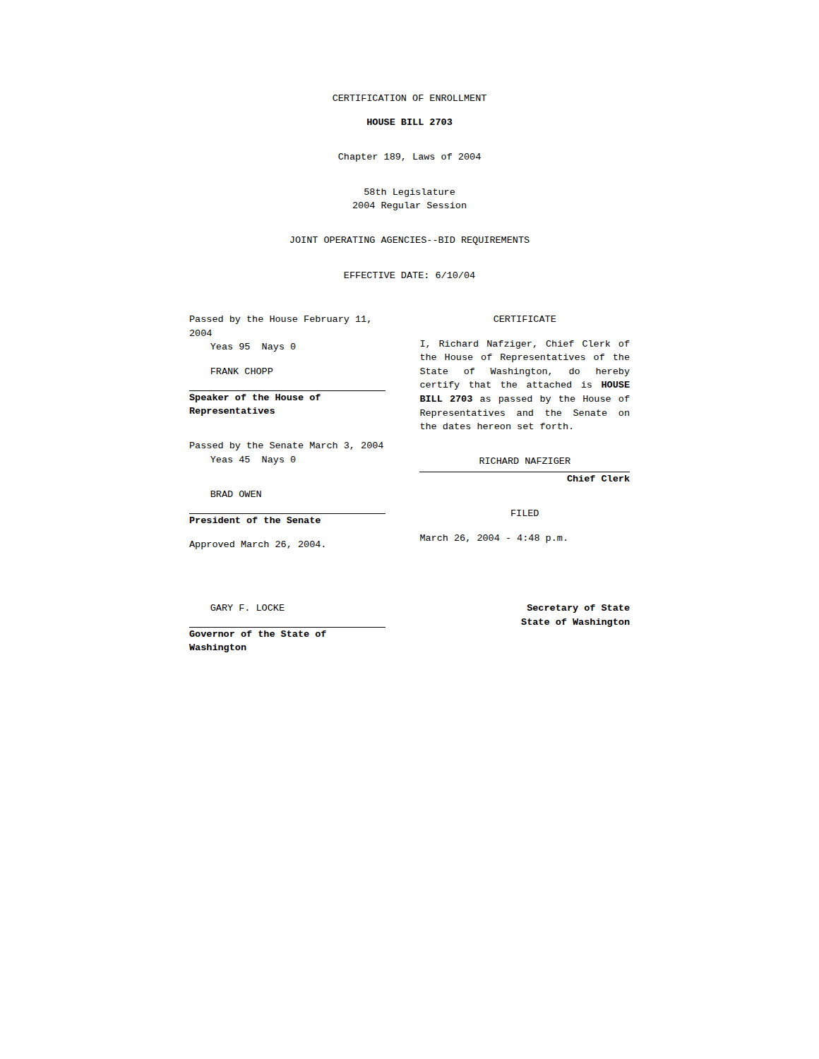CERTIFICATION OF ENROLLMENT
HOUSE BILL 2703
Chapter 189, Laws of 2004
58th Legislature
2004 Regular Session
JOINT OPERATING AGENCIES--BID REQUIREMENTS
EFFECTIVE DATE: 6/10/04
Passed by the House February 11, 2004
Yeas 95 Nays 0
FRANK CHOPP
Speaker of the House of Representatives
Passed by the Senate March 3, 2004
Yeas 45 Nays 0
BRAD OWEN
President of the Senate
Approved March 26, 2004.
CERTIFICATE
I, Richard Nafziger, Chief Clerk of the House of Representatives of the State of Washington, do hereby certify that the attached is HOUSE BILL 2703 as passed by the House of Representatives and the Senate on the dates hereon set forth.
RICHARD NAFZIGER
Chief Clerk
FILED
March 26, 2004 - 4:48 p.m.
GARY F. LOCKE
Governor of the State of Washington
Secretary of State
State of Washington